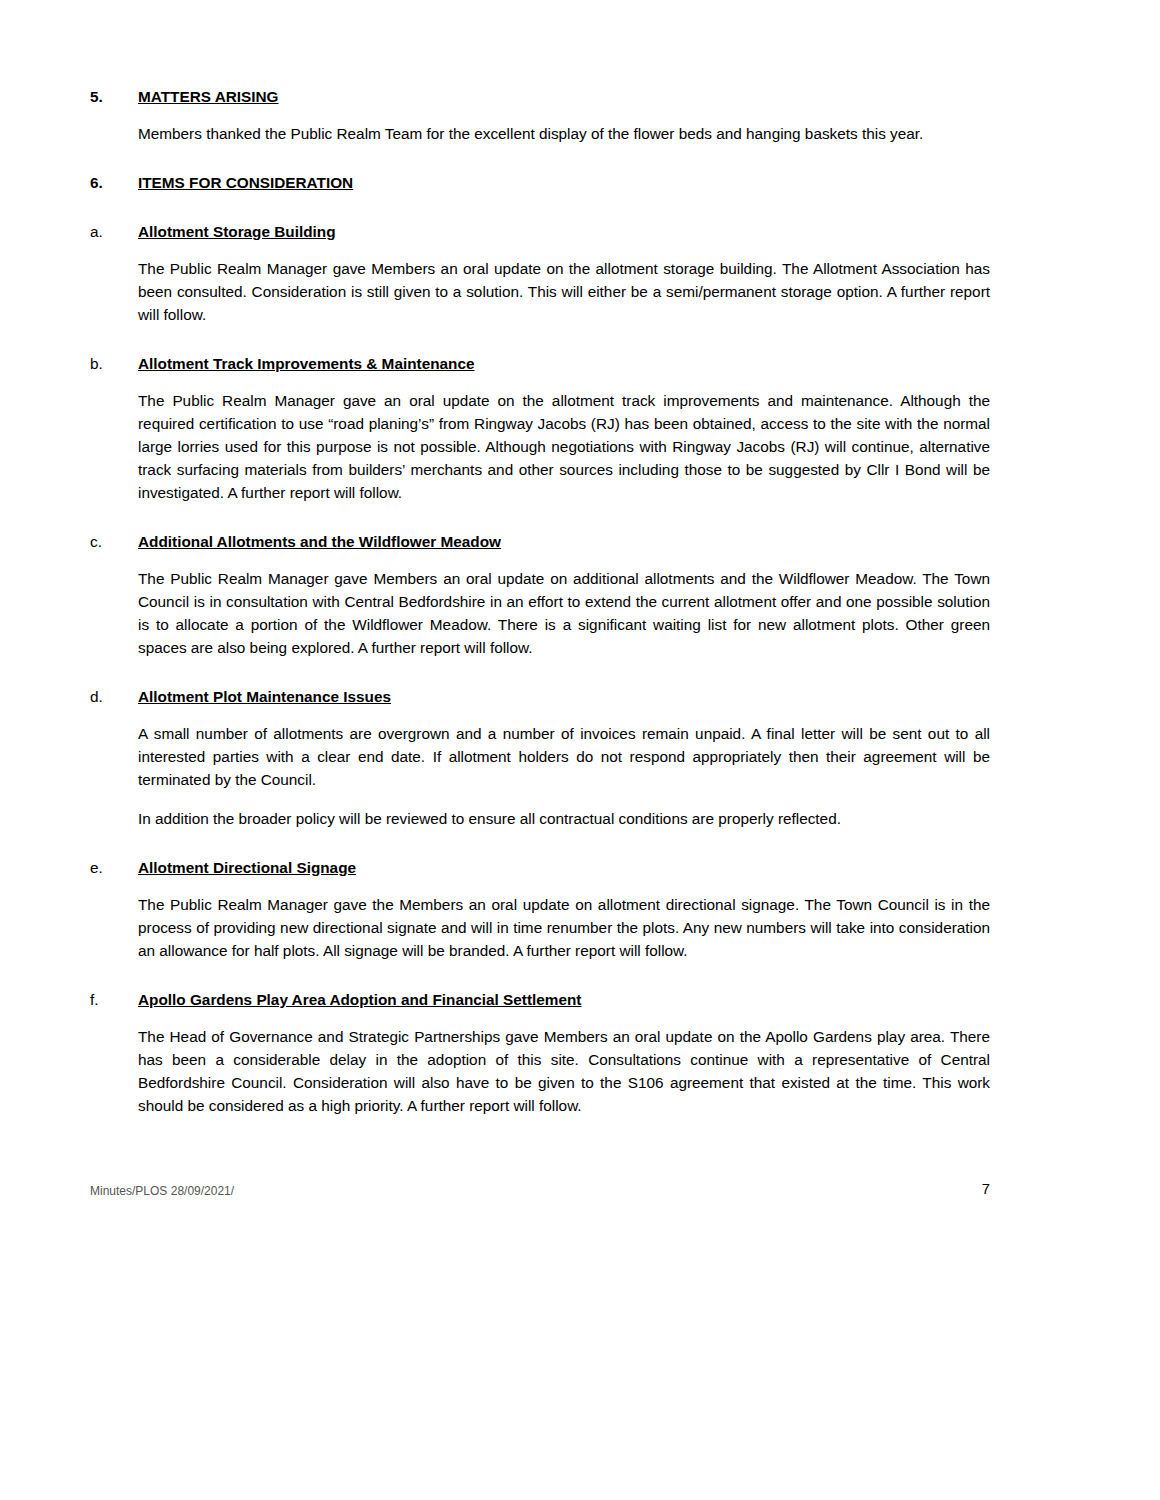5.
MATTERS ARISING
Members thanked the Public Realm Team for the excellent display of the flower beds and hanging baskets this year.
6.
ITEMS FOR CONSIDERATION
a.
Allotment Storage Building
The Public Realm Manager gave Members an oral update on the allotment storage building. The Allotment Association has been consulted. Consideration is still given to a solution. This will either be a semi/permanent storage option. A further report will follow.
b.
Allotment Track Improvements & Maintenance
The Public Realm Manager gave an oral update on the allotment track improvements and maintenance. Although the required certification to use “road planing’s” from Ringway Jacobs (RJ) has been obtained, access to the site with the normal large lorries used for this purpose is not possible. Although negotiations with Ringway Jacobs (RJ) will continue, alternative track surfacing materials from builders’ merchants and other sources including those to be suggested by Cllr I Bond will be investigated. A further report will follow.
c.
Additional Allotments and the Wildflower Meadow
The Public Realm Manager gave Members an oral update on additional allotments and the Wildflower Meadow. The Town Council is in consultation with Central Bedfordshire in an effort to extend the current allotment offer and one possible solution is to allocate a portion of the Wildflower Meadow. There is a significant waiting list for new allotment plots. Other green spaces are also being explored. A further report will follow.
d.
Allotment Plot Maintenance Issues
A small number of allotments are overgrown and a number of invoices remain unpaid. A final letter will be sent out to all interested parties with a clear end date. If allotment holders do not respond appropriately then their agreement will be terminated by the Council.
In addition the broader policy will be reviewed to ensure all contractual conditions are properly reflected.
e.
Allotment Directional Signage
The Public Realm Manager gave the Members an oral update on allotment directional signage. The Town Council is in the process of providing new directional signate and will in time renumber the plots. Any new numbers will take into consideration an allowance for half plots. All signage will be branded. A further report will follow.
f.
Apollo Gardens Play Area Adoption and Financial Settlement
The Head of Governance and Strategic Partnerships gave Members an oral update on the Apollo Gardens play area. There has been a considerable delay in the adoption of this site. Consultations continue with a representative of Central Bedfordshire Council. Consideration will also have to be given to the S106 agreement that existed at the time. This work should be considered as a high priority. A further report will follow.
Minutes/PLOS 28/09/2021/
7